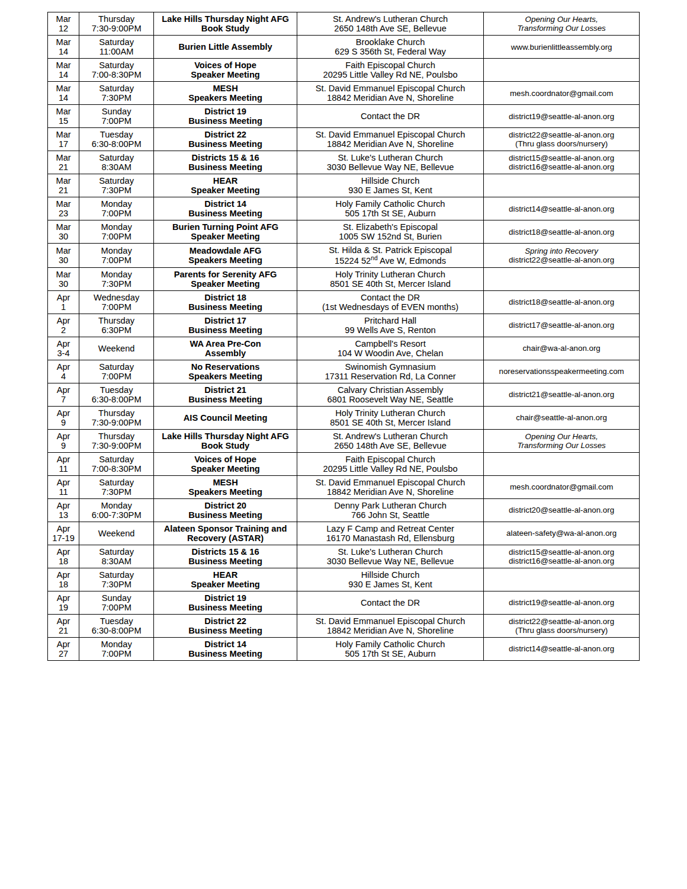| Mar 12 | Thursday 7:30-9:00PM | Lake Hills Thursday Night AFG Book Study | St. Andrew's Lutheran Church 2650 148th Ave SE, Bellevue | Opening Our Hearts, Transforming Our Losses |
| Mar 14 | Saturday 11:00AM | Burien Little Assembly | Brooklake Church 629 S 356th St, Federal Way | www.burienlittleassembly.org |
| Mar 14 | Saturday 7:00-8:30PM | Voices of Hope Speaker Meeting | Faith Episcopal Church 20295 Little Valley Rd NE, Poulsbo | |
| Mar 14 | Saturday 7:30PM | MESH Speakers Meeting | St. David Emmanuel Episcopal Church 18842 Meridian Ave N, Shoreline | mesh.coordnator@gmail.com |
| Mar 15 | Sunday 7:00PM | District 19 Business Meeting | Contact the DR | district19@seattle-al-anon.org |
| Mar 17 | Tuesday 6:30-8:00PM | District 22 Business Meeting | St. David Emmanuel Episcopal Church 18842 Meridian Ave N, Shoreline | district22@seattle-al-anon.org (Thru glass doors/nursery) |
| Mar 21 | Saturday 8:30AM | Districts 15 & 16 Business Meeting | St. Luke's Lutheran Church 3030 Bellevue Way NE, Bellevue | district15@seattle-al-anon.org district16@seattle-al-anon.org |
| Mar 21 | Saturday 7:30PM | HEAR Speaker Meeting | Hillside Church 930 E James St, Kent | |
| Mar 23 | Monday 7:00PM | District 14 Business Meeting | Holy Family Catholic Church 505 17th St SE, Auburn | district14@seattle-al-anon.org |
| Mar 30 | Monday 7:00PM | Burien Turning Point AFG Speaker Meeting | St. Elizabeth's Episcopal 1005 SW 152nd St, Burien | district18@seattle-al-anon.org |
| Mar 30 | Monday 7:00PM | Meadowdale AFG Speakers Meeting | St. Hilda & St. Patrick Episcopal 15224 52 nd Ave W, Edmonds | Spring into Recovery district22@seattle-al-anon.org |
| Mar 30 | Monday 7:30PM | Parents for Serenity AFG Speaker Meeting | Holy Trinity Lutheran Church 8501 SE 40th St, Mercer Island | |
| Apr 1 | Wednesday 7:00PM | District 18 Business Meeting | Contact the DR (1st Wednesdays of EVEN months) | district18@seattle-al-anon.org |
| Apr 2 | Thursday 6:30PM | District 17 Business Meeting | Pritchard Hall 99 Wells Ave S, Renton | district17@seattle-al-anon.org |
| Apr 3-4 | Weekend | WA Area Pre-Con Assembly | Campbell's Resort 104 W Woodin Ave, Chelan | chair@wa-al-anon.org |
| Apr 4 | Saturday 7:00PM | No Reservations Speakers Meeting | Swinomish Gymnasium 17311 Reservation Rd, La Conner | noreservationsspeakermeeting.com |
| Apr 7 | Tuesday 6:30-8:00PM | District 21 Business Meeting | Calvary Christian Assembly 6801 Roosevelt Way NE, Seattle | district21@seattle-al-anon.org |
| Apr 9 | Thursday 7:30-9:00PM | AIS Council Meeting | Holy Trinity Lutheran Church 8501 SE 40th St, Mercer Island | chair@seattle-al-anon.org |
| Apr 9 | Thursday 7:30-9:00PM | Lake Hills Thursday Night AFG Book Study | St. Andrew's Lutheran Church 2650 148th Ave SE, Bellevue | Opening Our Hearts, Transforming Our Losses |
| Apr 11 | Saturday 7:00-8:30PM | Voices of Hope Speaker Meeting | Faith Episcopal Church 20295 Little Valley Rd NE, Poulsbo | |
| Apr 11 | Saturday 7:30PM | MESH Speakers Meeting | St. David Emmanuel Episcopal Church 18842 Meridian Ave N, Shoreline | mesh.coordnator@gmail.com |
| Apr 13 | Monday 6:00-7:30PM | District 20 Business Meeting | Denny Park Lutheran Church 766 John St, Seattle | district20@seattle-al-anon.org |
| Apr 17-19 | Weekend | Alateen Sponsor Training and Recovery (ASTAR) | Lazy F Camp and Retreat Center 16170 Manastash Rd, Ellensburg | alateen-safety@wa-al-anon.org |
| Apr 18 | Saturday 8:30AM | Districts 15 & 16 Business Meeting | St. Luke's Lutheran Church 3030 Bellevue Way NE, Bellevue | district15@seattle-al-anon.org district16@seattle-al-anon.org |
| Apr 18 | Saturday 7:30PM | HEAR Speaker Meeting | Hillside Church 930 E James St, Kent | |
| Apr 19 | Sunday 7:00PM | District 19 Business Meeting | Contact the DR | district19@seattle-al-anon.org |
| Apr 21 | Tuesday 6:30-8:00PM | District 22 Business Meeting | St. David Emmanuel Episcopal Church 18842 Meridian Ave N, Shoreline | district22@seattle-al-anon.org (Thru glass doors/nursery) |
| Apr 27 | Monday 7:00PM | District 14 Business Meeting | Holy Family Catholic Church 505 17th St SE, Auburn | district14@seattle-al-anon.org |